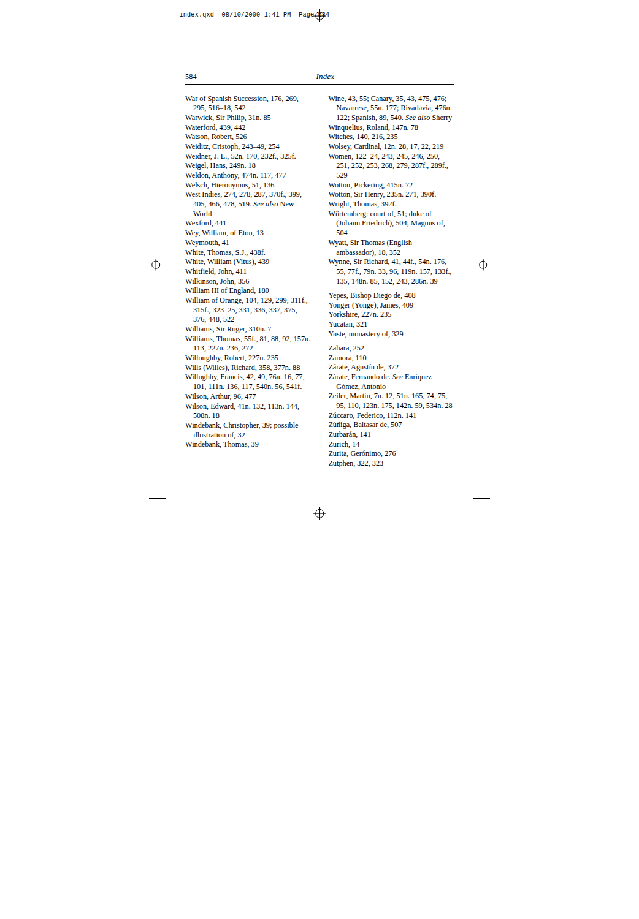index.qxd 08/10/2000 1:41 PM Page 584
584
Index
War of Spanish Succession, 176, 269, 295, 516–18, 542
Warwick, Sir Philip, 31n. 85
Waterford, 439, 442
Watson, Robert, 526
Weiditz, Cristoph, 243–49, 254
Weidner, J. L., 52n. 170, 232f., 325f.
Weigel, Hans, 249n. 18
Weldon, Anthony, 474n. 117, 477
Welsch, Hieronymus, 51, 136
West Indies, 274, 278, 287, 370f., 399, 405, 466, 478, 519. See also New World
Wexford, 441
Wey, William, of Eton, 13
Weymouth, 41
White, Thomas, S.J., 438f.
White, William (Vitus), 439
Whitfield, John, 411
Wilkinson, John, 356
William III of England, 180
William of Orange, 104, 129, 299, 311f., 315f., 323–25, 331, 336, 337, 375, 376, 448, 522
Williams, Sir Roger, 310n. 7
Williams, Thomas, 55f., 81, 88, 92, 157n. 113, 227n. 236, 272
Willoughby, Robert, 227n. 235
Wills (Willes), Richard, 358, 377n. 88
Willughby, Francis, 42, 49, 76n. 16, 77, 101, 111n. 136, 117, 540n. 56, 541f.
Wilson, Arthur, 96, 477
Wilson, Edward, 41n. 132, 113n. 144, 508n. 18
Windebank, Christopher, 39; possible illustration of, 32
Windebank, Thomas, 39
Wine, 43, 55; Canary, 35, 43, 475, 476; Navarrese, 55n. 177; Rivadavia, 476n. 122; Spanish, 89, 540. See also Sherry
Winquelius, Roland, 147n. 78
Witches, 140, 216, 235
Wolsey, Cardinal, 12n. 28, 17, 22, 219
Women, 122–24, 243, 245, 246, 250, 251, 252, 253, 268, 279, 287f., 289f., 529
Wotton, Pickering, 415n. 72
Wotton, Sir Henry, 235n. 271, 390f.
Wright, Thomas, 392f.
Würtemberg: court of, 51; duke of (Johann Friedrich), 504; Magnus of, 504
Wyatt, Sir Thomas (English ambassador), 18, 352
Wynne, Sir Richard, 41, 44f., 54n. 176, 55, 77f., 79n. 33, 96, 119n. 157, 133f., 135, 148n. 85, 152, 243, 286n. 39
Yepes, Bishop Diego de, 408
Yonger (Yonge), James, 409
Yorkshire, 227n. 235
Yucatan, 321
Yuste, monastery of, 329
Zahara, 252
Zamora, 110
Zárate, Agustín de, 372
Zárate, Fernando de. See Enríquez Gómez, Antonio
Zeiler, Martin, 7n. 12, 51n. 165, 74, 75, 95, 110, 123n. 175, 142n. 59, 534n. 28
Zúccaro, Federico, 112n. 141
Zúñiga, Baltasar de, 507
Zurbarán, 141
Zurich, 14
Zurita, Gerónimo, 276
Zutphen, 322, 323